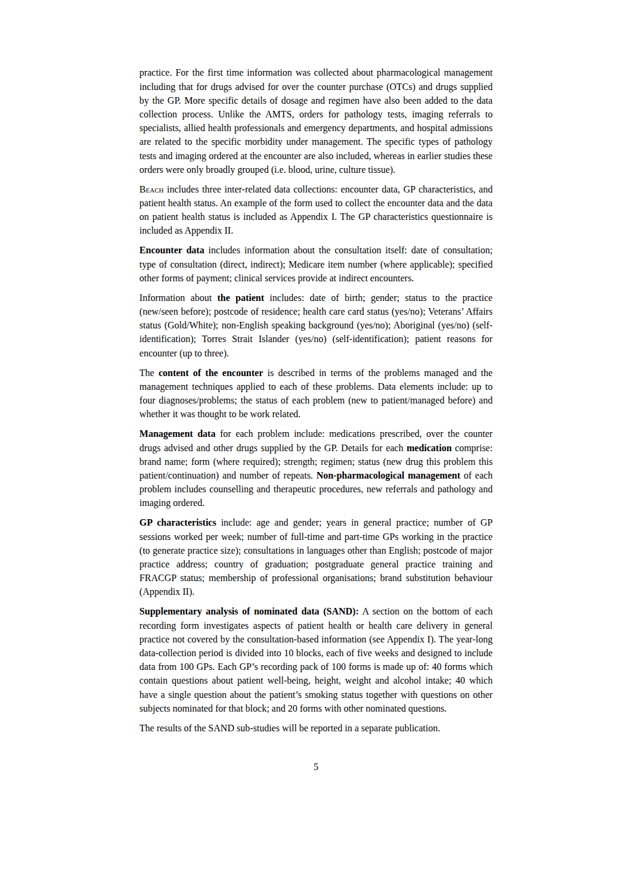practice. For the first time information was collected about pharmacological management including that for drugs advised for over the counter purchase (OTCs) and drugs supplied by the GP. More specific details of dosage and regimen have also been added to the data collection process. Unlike the AMTS, orders for pathology tests, imaging referrals to specialists, allied health professionals and emergency departments, and hospital admissions are related to the specific morbidity under management. The specific types of pathology tests and imaging ordered at the encounter are also included, whereas in earlier studies these orders were only broadly grouped (i.e. blood, urine, culture tissue).
Beach includes three inter-related data collections: encounter data, GP characteristics, and patient health status. An example of the form used to collect the encounter data and the data on patient health status is included as Appendix I. The GP characteristics questionnaire is included as Appendix II.
Encounter data includes information about the consultation itself: date of consultation; type of consultation (direct, indirect); Medicare item number (where applicable); specified other forms of payment; clinical services provide at indirect encounters.
Information about the patient includes: date of birth; gender; status to the practice (new/seen before); postcode of residence; health care card status (yes/no); Veterans’ Affairs status (Gold/White); non-English speaking background (yes/no); Aboriginal (yes/no) (self-identification); Torres Strait Islander (yes/no) (self-identification); patient reasons for encounter (up to three).
The content of the encounter is described in terms of the problems managed and the management techniques applied to each of these problems. Data elements include: up to four diagnoses/problems; the status of each problem (new to patient/managed before) and whether it was thought to be work related.
Management data for each problem include: medications prescribed, over the counter drugs advised and other drugs supplied by the GP. Details for each medication comprise: brand name; form (where required); strength; regimen; status (new drug this problem this patient/continuation) and number of repeats. Non-pharmacological management of each problem includes counselling and therapeutic procedures, new referrals and pathology and imaging ordered.
GP characteristics include: age and gender; years in general practice; number of GP sessions worked per week; number of full-time and part-time GPs working in the practice (to generate practice size); consultations in languages other than English; postcode of major practice address; country of graduation; postgraduate general practice training and FRACGP status; membership of professional organisations; brand substitution behaviour (Appendix II).
Supplementary analysis of nominated data (SAND): A section on the bottom of each recording form investigates aspects of patient health or health care delivery in general practice not covered by the consultation-based information (see Appendix I). The year-long data-collection period is divided into 10 blocks, each of five weeks and designed to include data from 100 GPs. Each GP’s recording pack of 100 forms is made up of: 40 forms which contain questions about patient well-being, height, weight and alcohol intake; 40 which have a single question about the patient’s smoking status together with questions on other subjects nominated for that block; and 20 forms with other nominated questions.
The results of the SAND sub-studies will be reported in a separate publication.
5